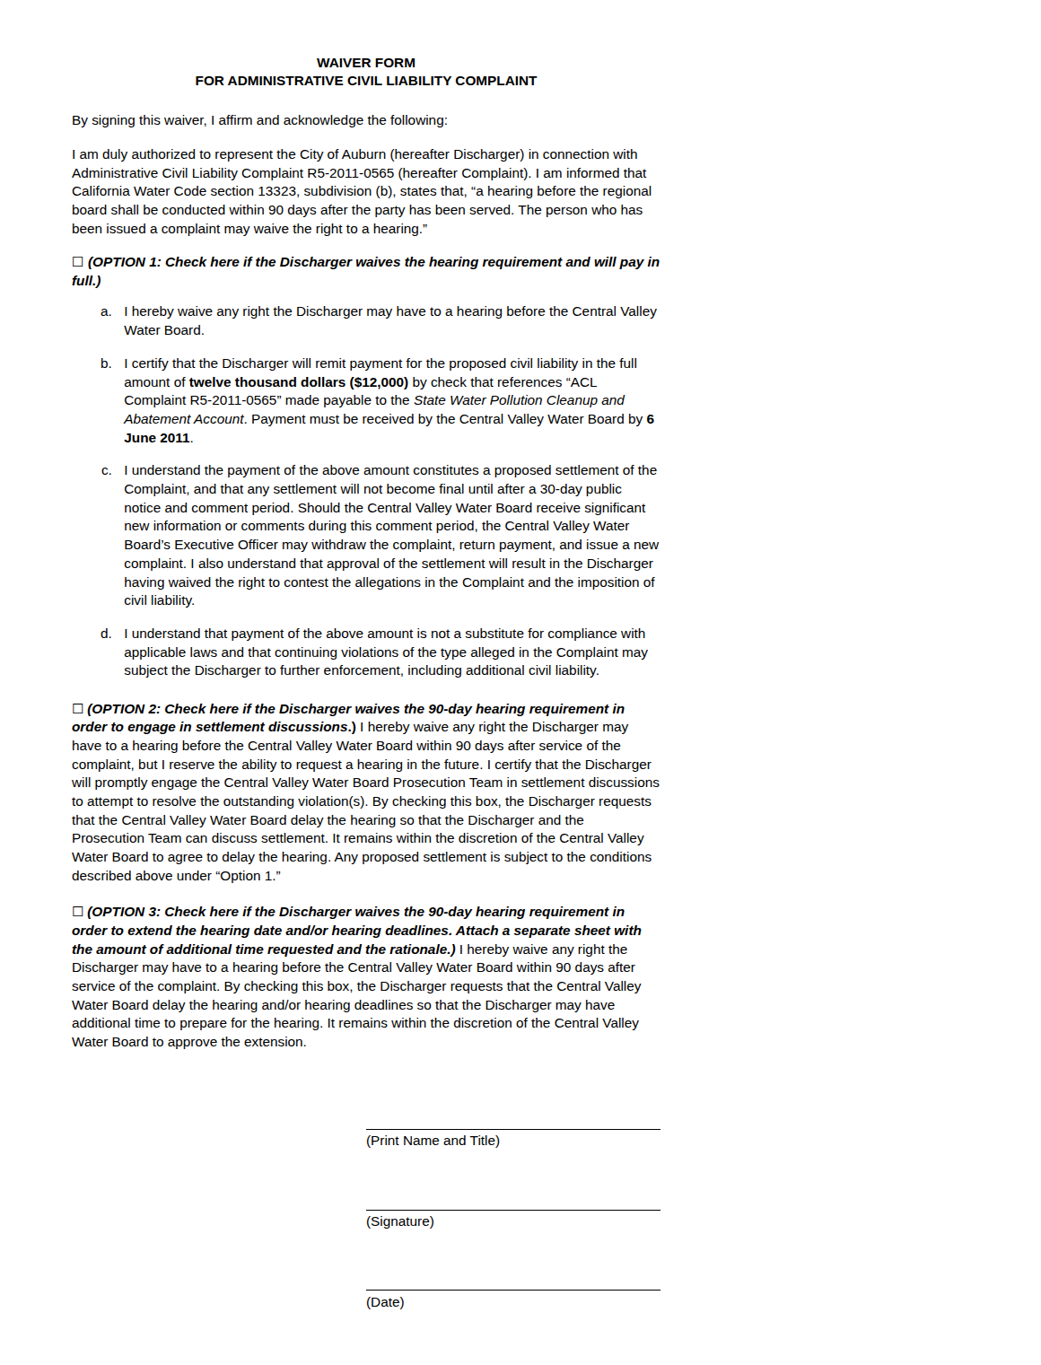WAIVER FORM
FOR ADMINISTRATIVE CIVIL LIABILITY COMPLAINT
By signing this waiver, I affirm and acknowledge the following:
I am duly authorized to represent the City of Auburn (hereafter Discharger) in connection with Administrative Civil Liability Complaint R5-2011-0565 (hereafter Complaint). I am informed that California Water Code section 13323, subdivision (b), states that, “a hearing before the regional board shall be conducted within 90 days after the party has been served. The person who has been issued a complaint may waive the right to a hearing.”
☐ (OPTION 1: Check here if the Discharger waives the hearing requirement and will pay in full.)
I hereby waive any right the Discharger may have to a hearing before the Central Valley Water Board.
I certify that the Discharger will remit payment for the proposed civil liability in the full amount of twelve thousand dollars ($12,000) by check that references “ACL Complaint R5-2011-0565” made payable to the State Water Pollution Cleanup and Abatement Account. Payment must be received by the Central Valley Water Board by 6 June 2011.
I understand the payment of the above amount constitutes a proposed settlement of the Complaint, and that any settlement will not become final until after a 30-day public notice and comment period. Should the Central Valley Water Board receive significant new information or comments during this comment period, the Central Valley Water Board’s Executive Officer may withdraw the complaint, return payment, and issue a new complaint. I also understand that approval of the settlement will result in the Discharger having waived the right to contest the allegations in the Complaint and the imposition of civil liability.
I understand that payment of the above amount is not a substitute for compliance with applicable laws and that continuing violations of the type alleged in the Complaint may subject the Discharger to further enforcement, including additional civil liability.
☐ (OPTION 2: Check here if the Discharger waives the 90-day hearing requirement in order to engage in settlement discussions.) I hereby waive any right the Discharger may have to a hearing before the Central Valley Water Board within 90 days after service of the complaint, but I reserve the ability to request a hearing in the future. I certify that the Discharger will promptly engage the Central Valley Water Board Prosecution Team in settlement discussions to attempt to resolve the outstanding violation(s). By checking this box, the Discharger requests that the Central Valley Water Board delay the hearing so that the Discharger and the Prosecution Team can discuss settlement. It remains within the discretion of the Central Valley Water Board to agree to delay the hearing. Any proposed settlement is subject to the conditions described above under “Option 1.”
☐ (OPTION 3: Check here if the Discharger waives the 90-day hearing requirement in order to extend the hearing date and/or hearing deadlines. Attach a separate sheet with the amount of additional time requested and the rationale.) I hereby waive any right the Discharger may have to a hearing before the Central Valley Water Board within 90 days after service of the complaint. By checking this box, the Discharger requests that the Central Valley Water Board delay the hearing and/or hearing deadlines so that the Discharger may have additional time to prepare for the hearing. It remains within the discretion of the Central Valley Water Board to approve the extension.
(Print Name and Title)
(Signature)
(Date)